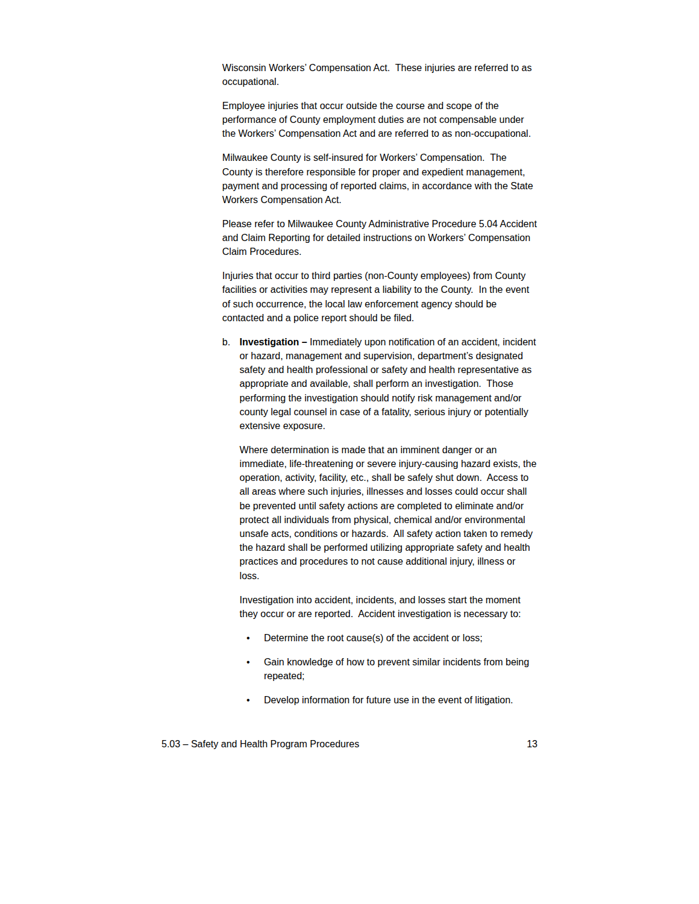Wisconsin Workers’ Compensation Act. These injuries are referred to as occupational.
Employee injuries that occur outside the course and scope of the performance of County employment duties are not compensable under the Workers’ Compensation Act and are referred to as non-occupational.
Milwaukee County is self-insured for Workers’ Compensation. The County is therefore responsible for proper and expedient management, payment and processing of reported claims, in accordance with the State Workers Compensation Act.
Please refer to Milwaukee County Administrative Procedure 5.04 Accident and Claim Reporting for detailed instructions on Workers’ Compensation Claim Procedures.
Injuries that occur to third parties (non-County employees) from County facilities or activities may represent a liability to the County. In the event of such occurrence, the local law enforcement agency should be contacted and a police report should be filed.
b.
Investigation – Immediately upon notification of an accident, incident or hazard, management and supervision, department’s designated safety and health professional or safety and health representative as appropriate and available, shall perform an investigation. Those performing the investigation should notify risk management and/or county legal counsel in case of a fatality, serious injury or potentially extensive exposure.
Where determination is made that an imminent danger or an immediate, life-threatening or severe injury-causing hazard exists, the operation, activity, facility, etc., shall be safely shut down. Access to all areas where such injuries, illnesses and losses could occur shall be prevented until safety actions are completed to eliminate and/or protect all individuals from physical, chemical and/or environmental unsafe acts, conditions or hazards. All safety action taken to remedy the hazard shall be performed utilizing appropriate safety and health practices and procedures to not cause additional injury, illness or loss.
Investigation into accident, incidents, and losses start the moment they occur or are reported. Accident investigation is necessary to:
Determine the root cause(s) of the accident or loss;
Gain knowledge of how to prevent similar incidents from being repeated;
Develop information for future use in the event of litigation.
5.03 – Safety and Health Program Procedures 13